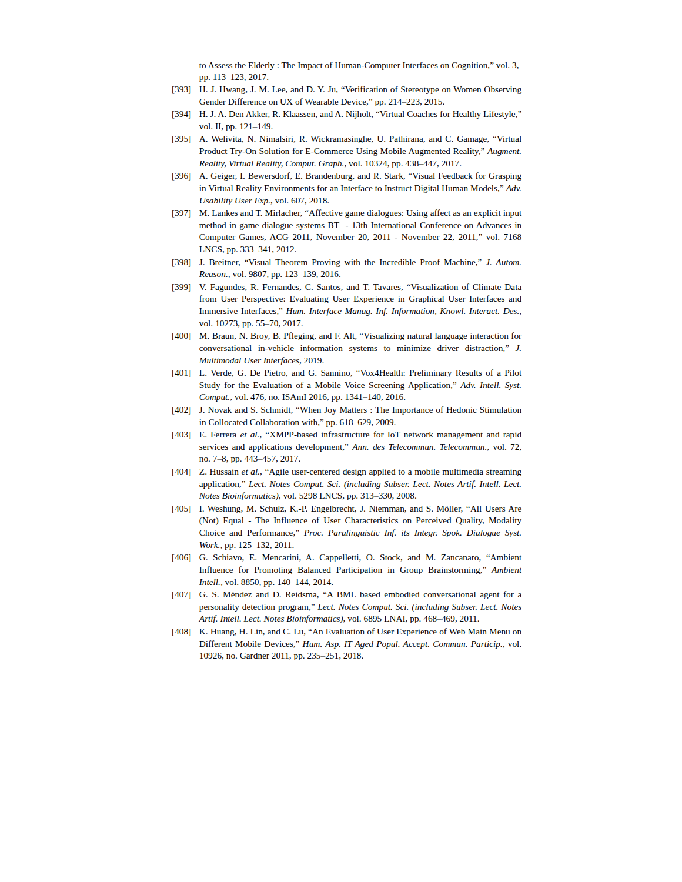to Assess the Elderly : The Impact of Human-Computer Interfaces on Cognition,” vol. 3, pp. 113–123, 2017.
[393] H. J. Hwang, J. M. Lee, and D. Y. Ju, “Verification of Stereotype on Women Observing Gender Difference on UX of Wearable Device,” pp. 214–223, 2015.
[394] H. J. A. Den Akker, R. Klaassen, and A. Nijholt, “Virtual Coaches for Healthy Lifestyle,” vol. II, pp. 121–149.
[395] A. Welivita, N. Nimalsiri, R. Wickramasinghe, U. Pathirana, and C. Gamage, “Virtual Product Try-On Solution for E-Commerce Using Mobile Augmented Reality,” Augment. Reality, Virtual Reality, Comput. Graph., vol. 10324, pp. 438–447, 2017.
[396] A. Geiger, I. Bewersdorf, E. Brandenburg, and R. Stark, “Visual Feedback for Grasping in Virtual Reality Environments for an Interface to Instruct Digital Human Models,” Adv. Usability User Exp., vol. 607, 2018.
[397] M. Lankes and T. Mirlacher, “Affective game dialogues: Using affect as an explicit input method in game dialogue systems BT - 13th International Conference on Advances in Computer Games, ACG 2011, November 20, 2011 - November 22, 2011,” vol. 7168 LNCS, pp. 333–341, 2012.
[398] J. Breitner, “Visual Theorem Proving with the Incredible Proof Machine,” J. Autom. Reason., vol. 9807, pp. 123–139, 2016.
[399] V. Fagundes, R. Fernandes, C. Santos, and T. Tavares, “Visualization of Climate Data from User Perspective: Evaluating User Experience in Graphical User Interfaces and Immersive Interfaces,” Hum. Interface Manag. Inf. Information, Knowl. Interact. Des., vol. 10273, pp. 55–70, 2017.
[400] M. Braun, N. Broy, B. Pfleging, and F. Alt, “Visualizing natural language interaction for conversational in-vehicle information systems to minimize driver distraction,” J. Multimodal User Interfaces, 2019.
[401] L. Verde, G. De Pietro, and G. Sannino, “Vox4Health: Preliminary Results of a Pilot Study for the Evaluation of a Mobile Voice Screening Application,” Adv. Intell. Syst. Comput., vol. 476, no. ISAmI 2016, pp. 1341–140, 2016.
[402] J. Novak and S. Schmidt, “When Joy Matters : The Importance of Hedonic Stimulation in Collocated Collaboration with,” pp. 618–629, 2009.
[403] E. Ferrera et al., “XMPP-based infrastructure for IoT network management and rapid services and applications development,” Ann. des Telecommun. Telecommun., vol. 72, no. 7–8, pp. 443–457, 2017.
[404] Z. Hussain et al., “Agile user-centered design applied to a mobile multimedia streaming application,” Lect. Notes Comput. Sci. (including Subser. Lect. Notes Artif. Intell. Lect. Notes Bioinformatics), vol. 5298 LNCS, pp. 313–330, 2008.
[405] I. Weshung, M. Schulz, K.-P. Engelbrecht, J. Niemman, and S. Möller, “All Users Are (Not) Equal - The Influence of User Characteristics on Perceived Quality, Modality Choice and Performance,” Proc. Paralinguistic Inf. its Integr. Spok. Dialogue Syst. Work., pp. 125–132, 2011.
[406] G. Schiavo, E. Mencarini, A. Cappelletti, O. Stock, and M. Zancanaro, “Ambient Influence for Promoting Balanced Participation in Group Brainstorming,” Ambient Intell., vol. 8850, pp. 140–144, 2014.
[407] G. S. Méndez and D. Reidsma, “A BML based embodied conversational agent for a personality detection program,” Lect. Notes Comput. Sci. (including Subser. Lect. Notes Artif. Intell. Lect. Notes Bioinformatics), vol. 6895 LNAI, pp. 468–469, 2011.
[408] K. Huang, H. Lin, and C. Lu, “An Evaluation of User Experience of Web Main Menu on Different Mobile Devices,” Hum. Asp. IT Aged Popul. Accept. Commun. Particip., vol. 10926, no. Gardner 2011, pp. 235–251, 2018.